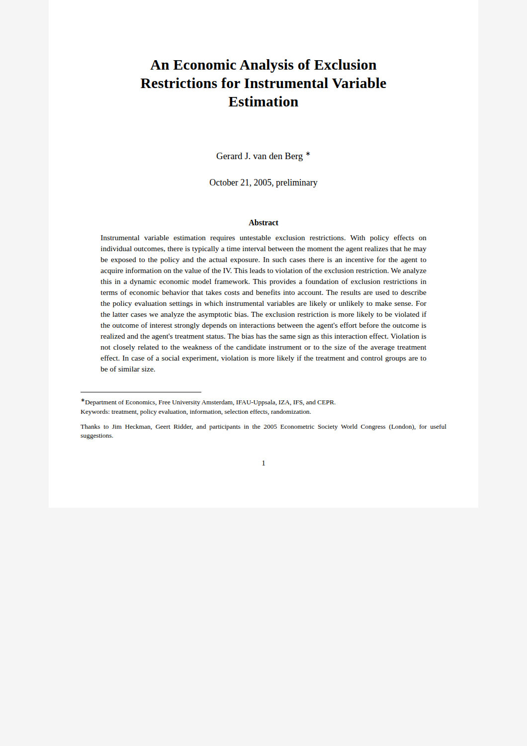An Economic Analysis of Exclusion
Restrictions for Instrumental Variable
Estimation
Gerard J. van den Berg ∗
October 21, 2005, preliminary
Abstract
Instrumental variable estimation requires untestable exclusion restrictions. With policy effects on individual outcomes, there is typically a time interval between the moment the agent realizes that he may be exposed to the policy and the actual exposure. In such cases there is an incentive for the agent to acquire information on the value of the IV. This leads to violation of the exclusion restriction. We analyze this in a dynamic economic model framework. This provides a foundation of exclusion restrictions in terms of economic behavior that takes costs and benefits into account. The results are used to describe the policy evaluation settings in which instrumental variables are likely or unlikely to make sense. For the latter cases we analyze the asymptotic bias. The exclusion restriction is more likely to be violated if the outcome of interest strongly depends on interactions between the agent's effort before the outcome is realized and the agent's treatment status. The bias has the same sign as this interaction effect. Violation is not closely related to the weakness of the candidate instrument or to the size of the average treatment effect. In case of a social experiment, violation is more likely if the treatment and control groups are to be of similar size.
∗Department of Economics, Free University Amsterdam, IFAU-Uppsala, IZA, IFS, and CEPR.
Keywords: treatment, policy evaluation, information, selection effects, randomization.
Thanks to Jim Heckman, Geert Ridder, and participants in the 2005 Econometric Society World Congress (London), for useful suggestions.
1